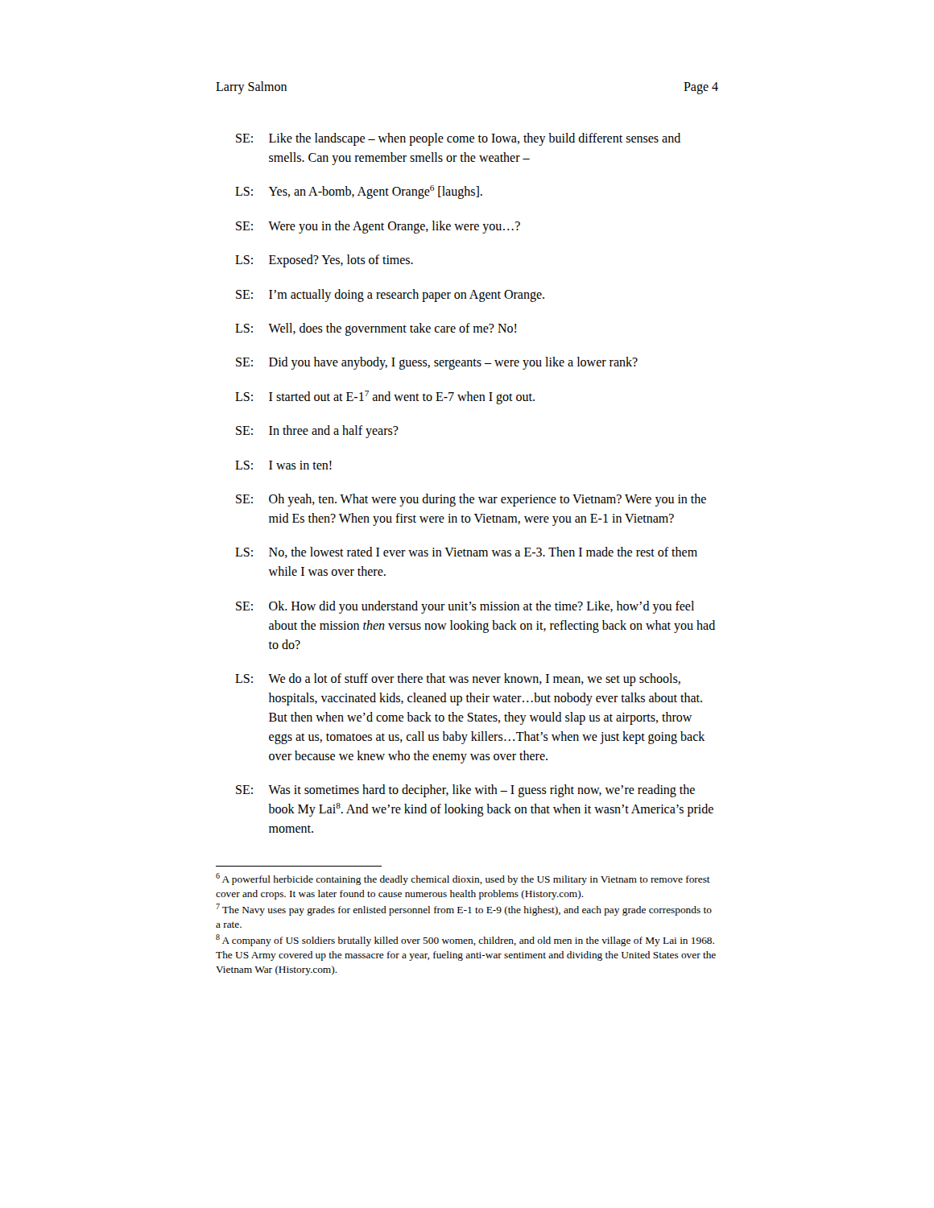Larry Salmon
Page 4
SE:
Like the landscape – when people come to Iowa, they build different senses and smells. Can you remember smells or the weather –
LS:
Yes, an A-bomb, Agent Orange6 [laughs].
SE:
Were you in the Agent Orange, like were you…?
LS:
Exposed? Yes, lots of times.
SE:
I’m actually doing a research paper on Agent Orange.
LS:
Well, does the government take care of me? No!
SE:
Did you have anybody, I guess, sergeants – were you like a lower rank?
LS:
I started out at E-17 and went to E-7 when I got out.
SE:
In three and a half years?
LS:
I was in ten!
SE:
Oh yeah, ten. What were you during the war experience to Vietnam? Were you in the mid Es then? When you first were in to Vietnam, were you an E-1 in Vietnam?
LS:
No, the lowest rated I ever was in Vietnam was a E-3. Then I made the rest of them while I was over there.
SE:
Ok. How did you understand your unit’s mission at the time? Like, how’d you feel about the mission then versus now looking back on it, reflecting back on what you had to do?
LS:
We do a lot of stuff over there that was never known, I mean, we set up schools, hospitals, vaccinated kids, cleaned up their water…but nobody ever talks about that. But then when we’d come back to the States, they would slap us at airports, throw eggs at us, tomatoes at us, call us baby killers…That’s when we just kept going back over because we knew who the enemy was over there.
SE:
Was it sometimes hard to decipher, like with – I guess right now, we’re reading the book My Lai8. And we’re kind of looking back on that when it wasn’t America’s pride moment.
6 A powerful herbicide containing the deadly chemical dioxin, used by the US military in Vietnam to remove forest cover and crops. It was later found to cause numerous health problems (History.com).
7 The Navy uses pay grades for enlisted personnel from E-1 to E-9 (the highest), and each pay grade corresponds to a rate.
8 A company of US soldiers brutally killed over 500 women, children, and old men in the village of My Lai in 1968. The US Army covered up the massacre for a year, fueling anti-war sentiment and dividing the United States over the Vietnam War (History.com).